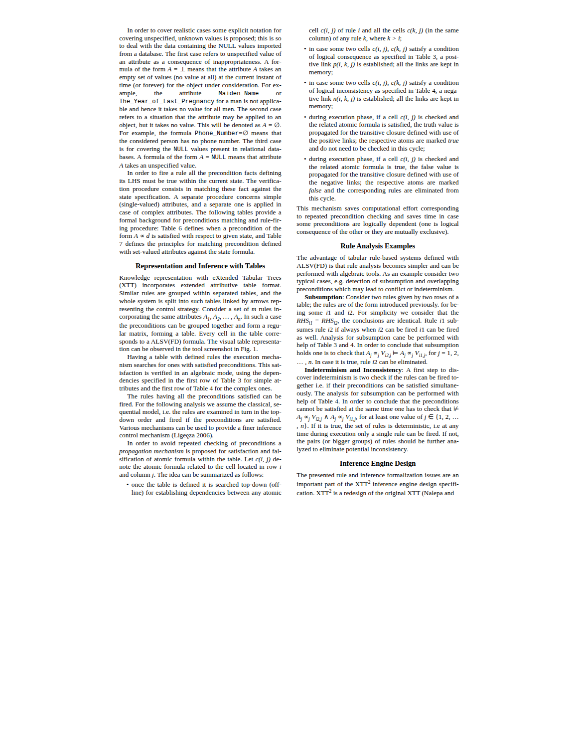In order to cover realistic cases some explicit notation for covering unspecified, unknown values is proposed; this is so to deal with the data containing the NULL values imported from a database. The first case refers to unspecified value of an attribute as a consequence of inappropriateness. A formula of the form A = ⊥ means that the attribute A takes an empty set of values (no value at all) at the current instant of time (or forever) for the object under consideration. For example, the attribute Maiden_Name or The_Year_of_Last_Pregnancy for a man is not applicable and hence it takes no value for all men. The second case refers to a situation that the attribute may be applied to an object, but it takes no value. This will be denoted as A = ∅. For example, the formula Phone_Number=∅ means that the considered person has no phone number. The third case is for covering the NULL values present in relational databases. A formula of the form A = NULL means that attribute A takes an unspecified value.
In order to fire a rule all the precondition facts defining its LHS must be true within the current state. The verification procedure consists in matching these fact against the state specification. A separate procedure concerns simple (single-valued) attributes, and a separate one is applied in case of complex attributes. The following tables provide a formal background for preconditions matching and rule-firing procedure: Table 6 defines when a precondition of the form A ∝ d is satisfied with respect to given state, and Table 7 defines the principles for matching precondition defined with set-valued attributes against the state formula.
Representation and Inference with Tables
Knowledge representation with eXtended Tabular Trees (XTT) incorporates extended attributive table format. Similar rules are grouped within separated tables, and the whole system is split into such tables linked by arrows representing the control strategy. Consider a set of m rules incorporating the same attributes A1, A2, … , An. In such a case the preconditions can be grouped together and form a regular matrix, forming a table. Every cell in the table corresponds to a ALSV(FD) formula. The visual table representation can be observed in the tool screenshot in Fig. 1.
Having a table with defined rules the execution mechanism searches for ones with satisfied preconditions. This satisfaction is verified in an algebraic mode, using the dependencies specified in the first row of Table 3 for simple attributes and the first row of Table 4 for the complex ones.
The rules having all the preconditions satisfied can be fired. For the following analysis we assume the classical, sequential model, i.e. the rules are examined in turn in the top-down order and fired if the preconditions are satisfied. Various mechanisms can be used to provide a finer inference control mechanism (Ligeęza 2006).
In order to avoid repeated checking of preconditions a propagation mechanism is proposed for satisfaction and falsification of atomic formula within the table. Let c(i, j) denote the atomic formula related to the cell located in row i and column j. The idea can be summarized as follows:
once the table is defined it is searched top-down (off-line) for establishing dependencies between any atomic cell c(i, j) of rule i and all the cells c(k, j) (in the same column) of any rule k, where k > i;
in case some two cells c(i, j), c(k, j) satisfy a condition of logical consequence as specified in Table 3, a positive link p(i, k, j) is established; all the links are kept in memory;
in case some two cells c(i, j), c(k, j) satisfy a condition of logical inconsistency as specified in Table 4, a negative link n(i, k, j) is established; all the links are kept in memory;
during execution phase, if a cell c(i, j) is checked and the related atomic formula is satisfied, the truth value is propagated for the transitive closure defined with use of the positive links; the respective atoms are marked true and do not need to be checked in this cycle;
during execution phase, if a cell c(i, j) is checked and the related atomic formula is true, the false value is propagated for the transitive closure defined with use of the negative links; the respective atoms are marked false and the corresponding rules are eliminated from this cycle.
This mechanism saves computational effort corresponding to repeated precondition checking and saves time in case some preconditions are logically dependent (one is logical consequence of the other or they are mutually exclusive).
Rule Analysis Examples
The advantage of tabular rule-based systems defined with ALSV(FD) is that rule analysis becomes simpler and can be performed with algebraic tools. As an example consider two typical cases, e.g. detection of subsumption and overlapping preconditions which may lead to conflict or indeterminism.
Subsumption: Consider two rules given by two rows of a table; the rules are of the form introduced previously. for being some i1 and i2. For simplicity we consider that the RHSi1 = RHSi2, the conclusions are identical. Rule i1 subsumes rule i2 if always when i2 can be fired i1 can be fired as well. Analysis for subsumption cane be performed with help of Table 3 and 4. In order to conclude that subsumption holds one is to check that Aj ∝j Vi2,j ⊨ Aj ∝j Vi1,j, for j = 1, 2, … , n. In case it is true, rule i2 can be eliminated.
Indeterminism and Inconsistency: A first step to discover indeterminism is two check if the rules can be fired together i.e. if their preconditions can be satisfied simultaneously. The analysis for subsumption can be performed with help of Table 4. In order to conclude that the preconditions cannot be satisfied at the same time one has to check that ⊭ Aj ∝j Vi2,j ∧ Aj ∝j Vi1,j, for at least one value of j ∈ {1, 2, … , n}. If it is true, the set of rules is deterministic, i.e at any time during execution only a single rule can be fired. If not, the pairs (or bigger groups) of rules should be further analyzed to eliminate potential inconsistency.
Inference Engine Design
The presented rule and inference formalization issues are an important part of the XTT2 inference engine design specification. XTT2 is a redesign of the original XTT (Nalepa and